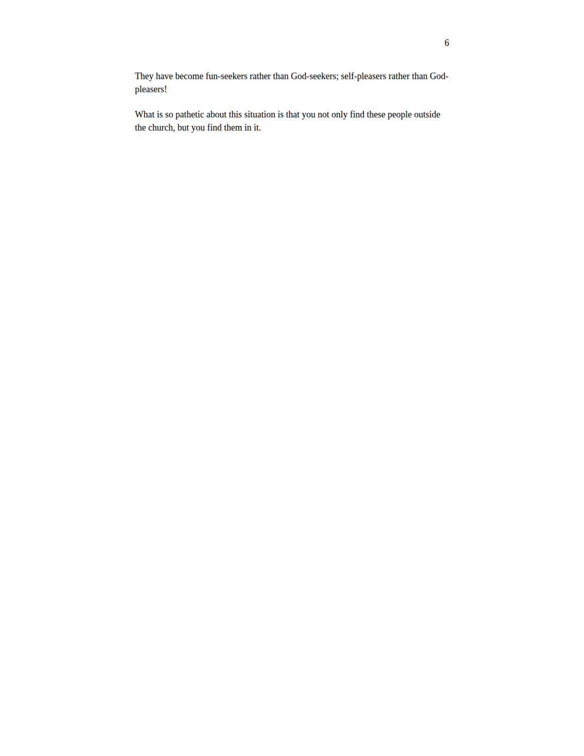6
They have become fun-seekers rather than God-seekers; self-pleasers rather than God-pleasers!
What is so pathetic about this situation is that you not only find these people outside the church, but you find them in it.